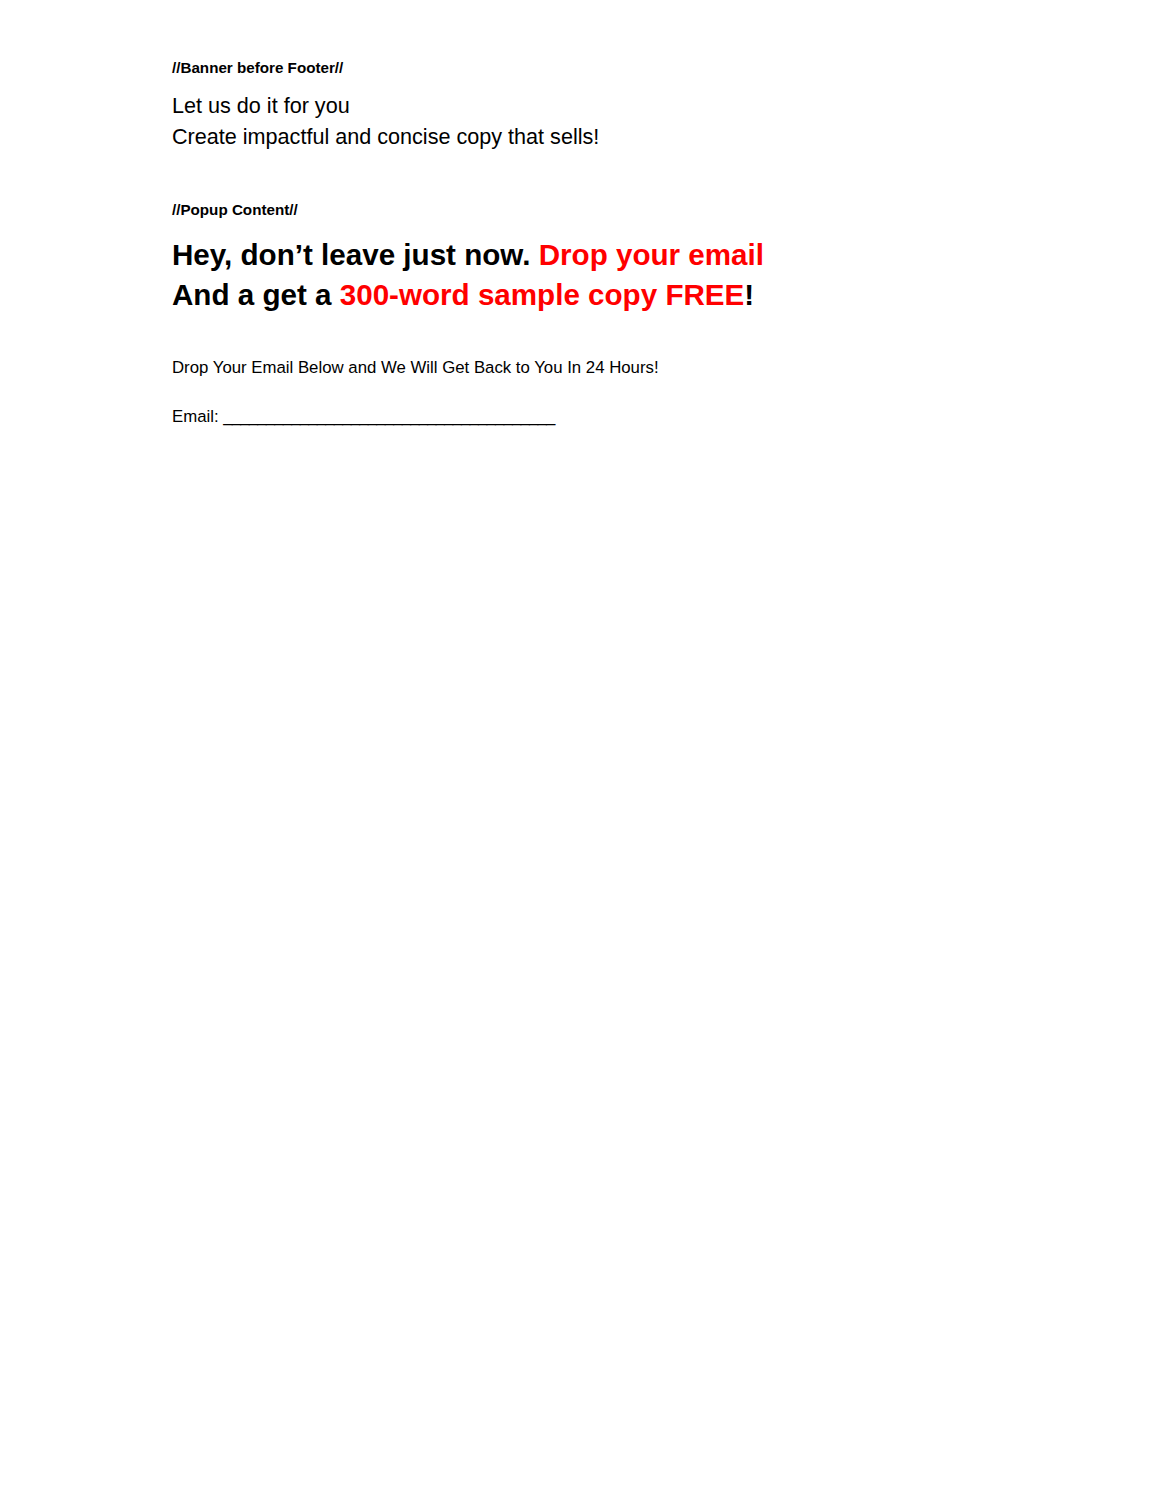//Banner before Footer//
Let us do it for you
Create impactful and concise copy that sells!
//Popup Content//
Hey, don’t leave just now. Drop your email
And a get a 300-word sample copy FREE!
Drop Your Email Below and We Will Get Back to You In 24 Hours!
Email: _______________________________________